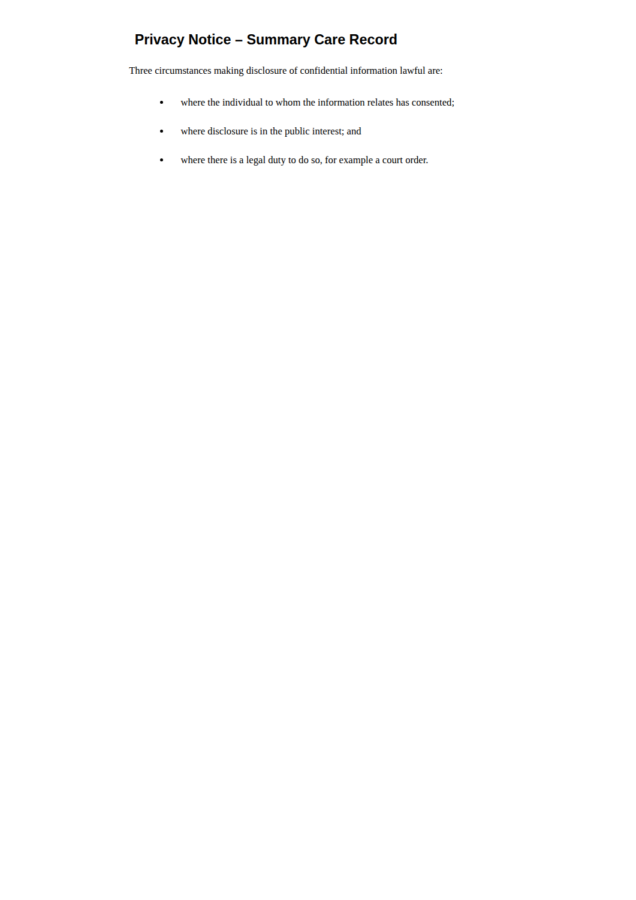Privacy Notice – Summary Care Record
Three circumstances making disclosure of confidential information lawful are:
where the individual to whom the information relates has consented;
where disclosure is in the public interest; and
where there is a legal duty to do so, for example a court order.